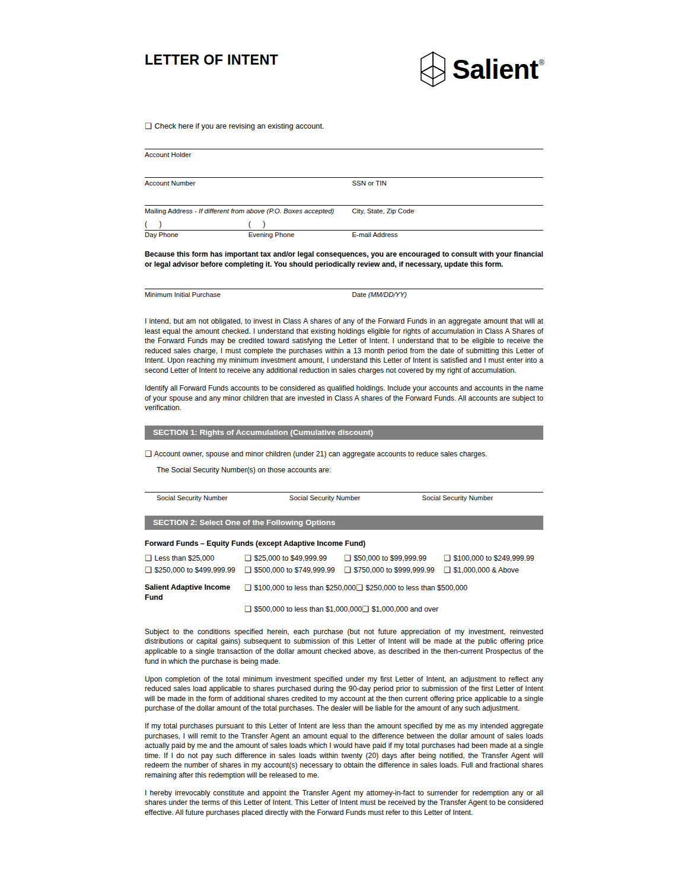LETTER OF INTENT
Salient®
❑ Check here if you are revising an existing account.
Account Holder
Account Number
SSN or TIN
Mailing Address - If different from above (P.O. Boxes accepted)
City, State, Zip Code
( )
( )
Day Phone
Evening Phone
E-mail Address
Because this form has important tax and/or legal consequences, you are encouraged to consult with your financial or legal advisor before completing it. You should periodically review and, if necessary, update this form.
Minimum Initial Purchase
Date (MM/DD/YY)
I intend, but am not obligated, to invest in Class A shares of any of the Forward Funds in an aggregate amount that will at least equal the amount checked. I understand that existing holdings eligible for rights of accumulation in Class A Shares of the Forward Funds may be credited toward satisfying the Letter of Intent. I understand that to be eligible to receive the reduced sales charge, I must complete the purchases within a 13 month period from the date of submitting this Letter of Intent. Upon reaching my minimum investment amount, I understand this Letter of Intent is satisfied and I must enter into a second Letter of Intent to receive any additional reduction in sales charges not covered by my right of accumulation.
Identify all Forward Funds accounts to be considered as qualified holdings. Include your accounts and accounts in the name of your spouse and any minor children that are invested in Class A shares of the Forward Funds. All accounts are subject to verification.
SECTION 1: Rights of Accumulation (Cumulative discount)
❑ Account owner, spouse and minor children (under 21) can aggregate accounts to reduce sales charges.
The Social Security Number(s) on those accounts are:
Social Security Number
Social Security Number
Social Security Number
SECTION 2: Select One of the Following Options
Forward Funds – Equity Funds (except Adaptive Income Fund)
❑ Less than $25,000
❑ $25,000 to $49,999.99
❑ $50,000 to $99,999.99
❑ $100,000 to $249,999.99
❑ $250,000 to $499,999.99
❑ $500,000 to $749,999.99
❑ $750,000 to $999,999.99
❑ $1,000,000 & Above
Salient Adaptive Income Fund
❑ $100,000 to less than $250,000
❑ $250,000 to less than $500,000
❑ $500,000 to less than $1,000,000
❑ $1,000,000 and over
Subject to the conditions specified herein, each purchase (but not future appreciation of my investment, reinvested distributions or capital gains) subsequent to submission of this Letter of Intent will be made at the public offering price applicable to a single transaction of the dollar amount checked above, as described in the then-current Prospectus of the fund in which the purchase is being made.
Upon completion of the total minimum investment specified under my first Letter of Intent, an adjustment to reflect any reduced sales load applicable to shares purchased during the 90-day period prior to submission of the first Letter of Intent will be made in the form of additional shares credited to my account at the then current offering price applicable to a single purchase of the dollar amount of the total purchases. The dealer will be liable for the amount of any such adjustment.
If my total purchases pursuant to this Letter of Intent are less than the amount specified by me as my intended aggregate purchases, I will remit to the Transfer Agent an amount equal to the difference between the dollar amount of sales loads actually paid by me and the amount of sales loads which I would have paid if my total purchases had been made at a single time. If I do not pay such difference in sales loads within twenty (20) days after being notified, the Transfer Agent will redeem the number of shares in my account(s) necessary to obtain the difference in sales loads. Full and fractional shares remaining after this redemption will be released to me.
I hereby irrevocably constitute and appoint the Transfer Agent my attorney-in-fact to surrender for redemption any or all shares under the terms of this Letter of Intent. This Letter of Intent must be received by the Transfer Agent to be considered effective. All future purchases placed directly with the Forward Funds must refer to this Letter of Intent.